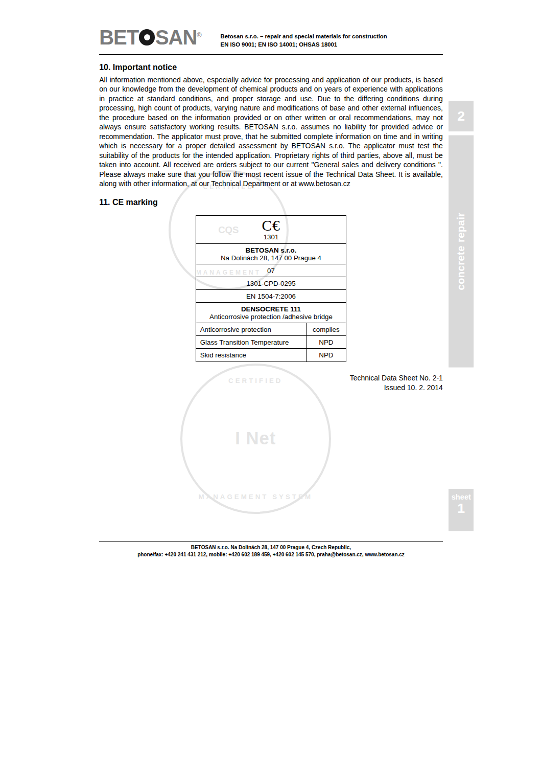CERTIFIED
CQS
MANAGEMENT
CERTIFIED
I Net
MANAGEMENT SYSTEM
2
concrete repair
sheet1
BET SAN®
Betosan s.r.o. – repair and special materials for construction
EN ISO 9001; EN ISO 14001; OHSAS 18001
10. Important notice
All information mentioned above, especially advice for processing and application of our products, is based on our knowledge from the development of chemical products and on years of experience with applications in practice at standard conditions, and proper storage and use. Due to the differing conditions during processing, high count of products, varying nature and modifications of base and other external influences, the procedure based on the information provided or on other written or oral recommendations, may not always ensure satisfactory working results. BETOSAN s.r.o. assumes no liability for provided advice or recommendation. The applicator must prove, that he submitted complete information on time and in writing which is necessary for a proper detailed assessment by BETOSAN s.r.o. The applicator must test the suitability of the products for the intended application. Proprietary rights of third parties, above all, must be taken into account. All received are orders subject to our current "General sales and delivery conditions ". Please always make sure that you follow the most recent issue of the Technical Data Sheet. It is available, along with other information, at our Technical Department or at www.betosan.cz
11. CE marking
| C€ 1301 |
| BETOSAN s.r.o. Na Dolinách 28, 147 00 Prague 4 |
| 07 |
| 1301-CPD-0295 |
| EN 1504-7:2006 |
| DENSOCRETE 111 Anticorrosive protection /adhesive bridge |
| Anticorrosive protection | complies |
| Glass Transition Temperature | NPD |
| Skid resistance | NPD |
Technical Data Sheet No. 2-1
Issued 10. 2. 2014
BETOSAN s.r.o. Na Dolinách 28, 147 00 Prague 4, Czech Republic,
phone/fax: +420 241 431 212, mobile: +420 602 189 459, +420 602 145 570, praha@betosan.cz, www.betosan.cz